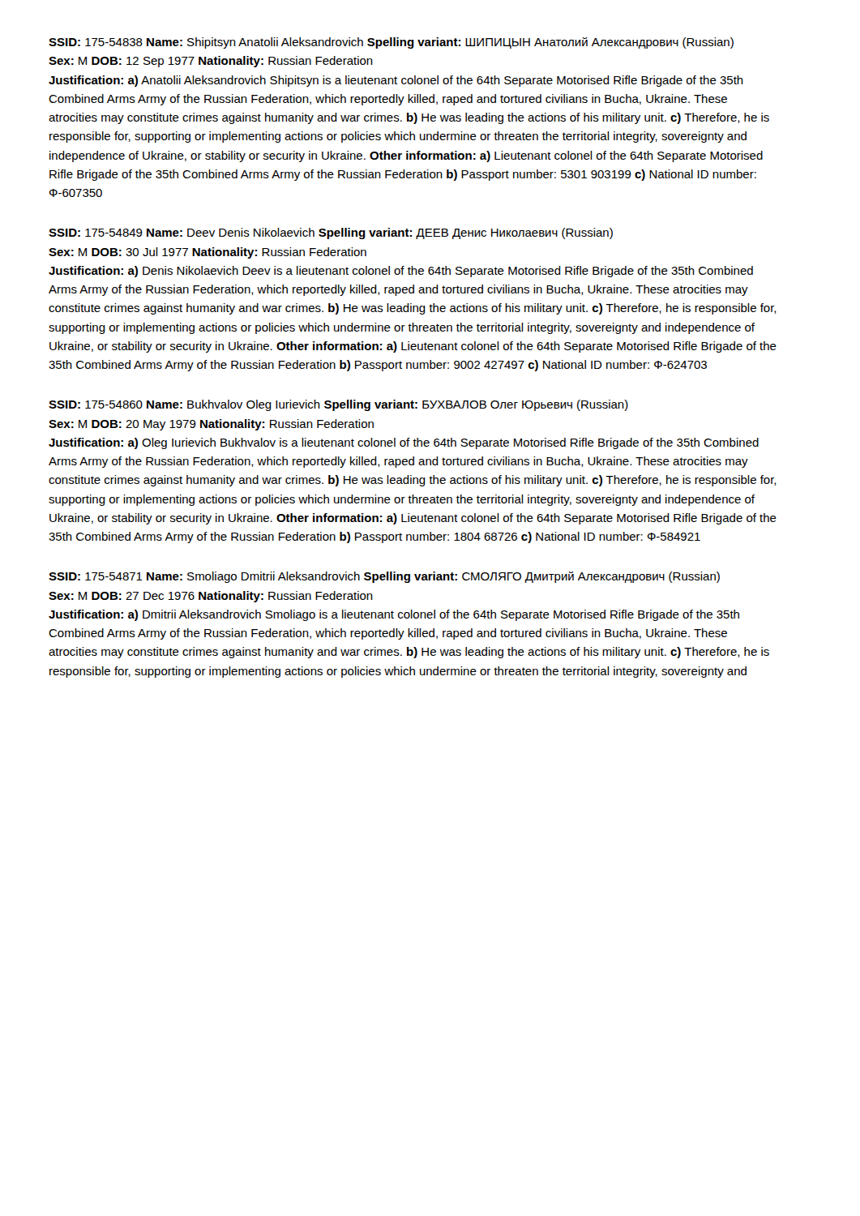SSID: 175-54838 Name: Shipitsyn Anatolii Aleksandrovich Spelling variant: ШИПИЦЫН Анатолий Александрович (Russian)
Sex: M DOB: 12 Sep 1977 Nationality: Russian Federation
Justification: a) Anatolii Aleksandrovich Shipitsyn is a lieutenant colonel of the 64th Separate Motorised Rifle Brigade of the 35th Combined Arms Army of the Russian Federation, which reportedly killed, raped and tortured civilians in Bucha, Ukraine. These atrocities may constitute crimes against humanity and war crimes. b) He was leading the actions of his military unit. c) Therefore, he is responsible for, supporting or implementing actions or policies which undermine or threaten the territorial integrity, sovereignty and independence of Ukraine, or stability or security in Ukraine. Other information: a) Lieutenant colonel of the 64th Separate Motorised Rifle Brigade of the 35th Combined Arms Army of the Russian Federation b) Passport number: 5301 903199 c) National ID number: Ф-607350
SSID: 175-54849 Name: Deev Denis Nikolaevich Spelling variant: ДЕЕВ Денис Николаевич (Russian)
Sex: M DOB: 30 Jul 1977 Nationality: Russian Federation
Justification: a) Denis Nikolaevich Deev is a lieutenant colonel of the 64th Separate Motorised Rifle Brigade of the 35th Combined Arms Army of the Russian Federation, which reportedly killed, raped and tortured civilians in Bucha, Ukraine. These atrocities may constitute crimes against humanity and war crimes. b) He was leading the actions of his military unit. c) Therefore, he is responsible for, supporting or implementing actions or policies which undermine or threaten the territorial integrity, sovereignty and independence of Ukraine, or stability or security in Ukraine. Other information: a) Lieutenant colonel of the 64th Separate Motorised Rifle Brigade of the 35th Combined Arms Army of the Russian Federation b) Passport number: 9002 427497 c) National ID number: Ф-624703
SSID: 175-54860 Name: Bukhvalov Oleg Iurievich Spelling variant: БУХВАЛОВ Олег Юрьевич (Russian)
Sex: M DOB: 20 May 1979 Nationality: Russian Federation
Justification: a) Oleg Iurievich Bukhvalov is a lieutenant colonel of the 64th Separate Motorised Rifle Brigade of the 35th Combined Arms Army of the Russian Federation, which reportedly killed, raped and tortured civilians in Bucha, Ukraine. These atrocities may constitute crimes against humanity and war crimes. b) He was leading the actions of his military unit. c) Therefore, he is responsible for, supporting or implementing actions or policies which undermine or threaten the territorial integrity, sovereignty and independence of Ukraine, or stability or security in Ukraine. Other information: a) Lieutenant colonel of the 64th Separate Motorised Rifle Brigade of the 35th Combined Arms Army of the Russian Federation b) Passport number: 1804 68726 c) National ID number: Ф-584921
SSID: 175-54871 Name: Smoliago Dmitrii Aleksandrovich Spelling variant: СМОЛЯГО Дмитрий Александрович (Russian)
Sex: M DOB: 27 Dec 1976 Nationality: Russian Federation
Justification: a) Dmitrii Aleksandrovich Smoliago is a lieutenant colonel of the 64th Separate Motorised Rifle Brigade of the 35th Combined Arms Army of the Russian Federation, which reportedly killed, raped and tortured civilians in Bucha, Ukraine. These atrocities may constitute crimes against humanity and war crimes. b) He was leading the actions of his military unit. c) Therefore, he is responsible for, supporting or implementing actions or policies which undermine or threaten the territorial integrity, sovereignty and